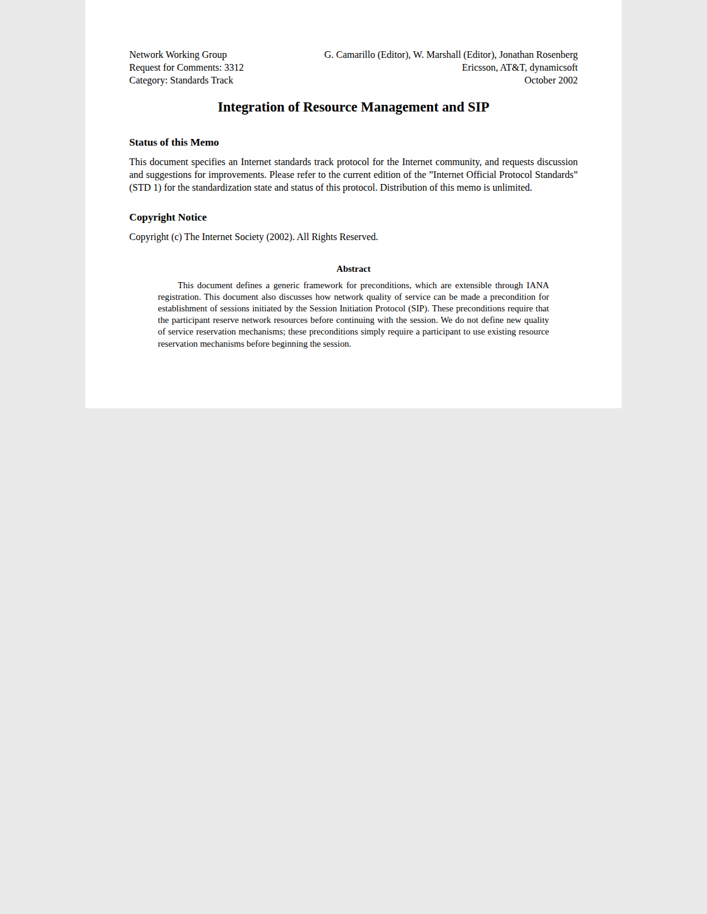| Network Working Group | G. Camarillo (Editor), W. Marshall (Editor), Jonathan Rosenberg |
| Request for Comments: 3312 | Ericsson, AT&T, dynamicsoft |
| Category: Standards Track | October 2002 |
Integration of Resource Management and SIP
Status of this Memo
This document specifies an Internet standards track protocol for the Internet community, and requests discussion and suggestions for improvements. Please refer to the current edition of the ”Internet Official Protocol Standards” (STD 1) for the standardization state and status of this protocol. Distribution of this memo is unlimited.
Copyright Notice
Copyright (c) The Internet Society (2002). All Rights Reserved.
Abstract
This document defines a generic framework for preconditions, which are extensible through IANA registration. This document also discusses how network quality of service can be made a precondition for establishment of sessions initiated by the Session Initiation Protocol (SIP). These preconditions require that the participant reserve network resources before continuing with the session. We do not define new quality of service reservation mechanisms; these preconditions simply require a participant to use existing resource reservation mechanisms before beginning the session.